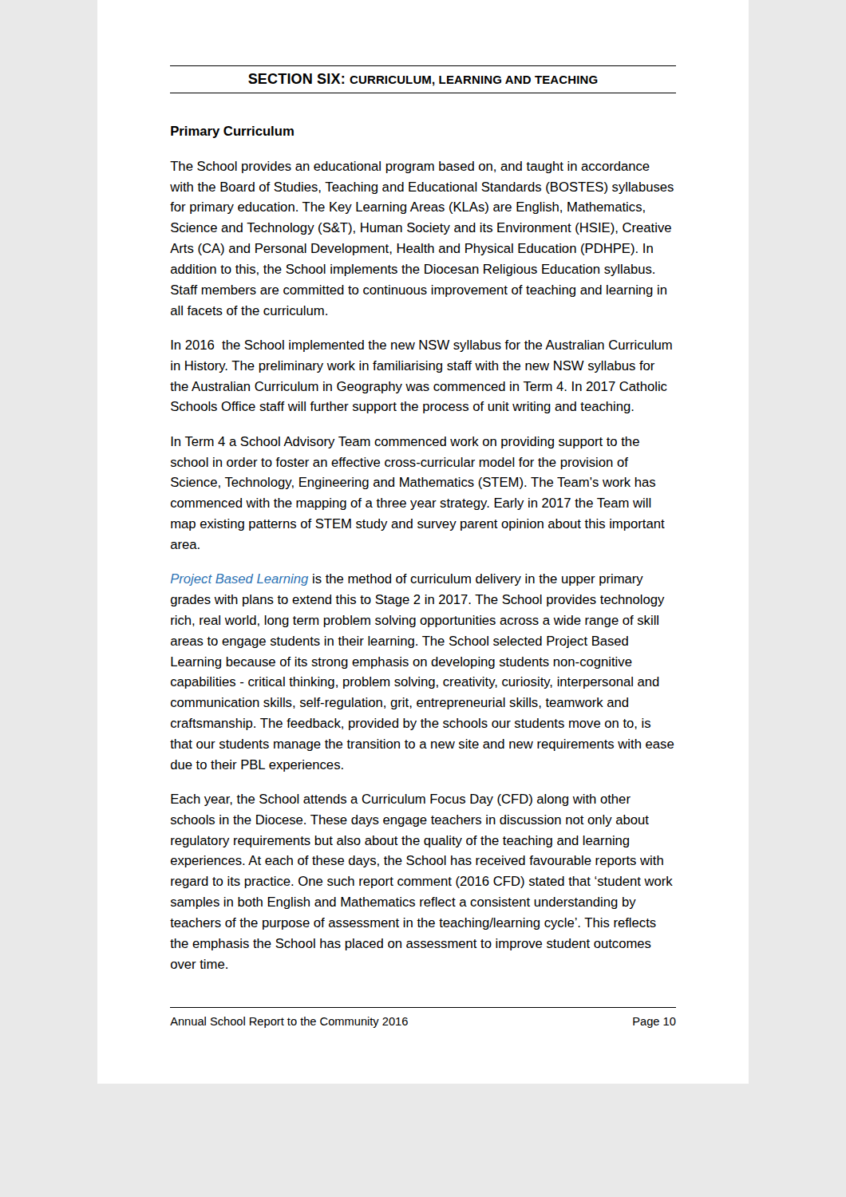SECTION SIX: Curriculum, Learning and Teaching
Primary Curriculum
The School provides an educational program based on, and taught in accordance with the Board of Studies, Teaching and Educational Standards (BOSTES) syllabuses for primary education. The Key Learning Areas (KLAs) are English, Mathematics, Science and Technology (S&T), Human Society and its Environment (HSIE), Creative Arts (CA) and Personal Development, Health and Physical Education (PDHPE). In addition to this, the School implements the Diocesan Religious Education syllabus. Staff members are committed to continuous improvement of teaching and learning in all facets of the curriculum.
In 2016 the School implemented the new NSW syllabus for the Australian Curriculum in History. The preliminary work in familiarising staff with the new NSW syllabus for the Australian Curriculum in Geography was commenced in Term 4. In 2017 Catholic Schools Office staff will further support the process of unit writing and teaching.
In Term 4 a School Advisory Team commenced work on providing support to the school in order to foster an effective cross-curricular model for the provision of Science, Technology, Engineering and Mathematics (STEM). The Team's work has commenced with the mapping of a three year strategy. Early in 2017 the Team will map existing patterns of STEM study and survey parent opinion about this important area.
Project Based Learning is the method of curriculum delivery in the upper primary grades with plans to extend this to Stage 2 in 2017. The School provides technology rich, real world, long term problem solving opportunities across a wide range of skill areas to engage students in their learning. The School selected Project Based Learning because of its strong emphasis on developing students non-cognitive capabilities - critical thinking, problem solving, creativity, curiosity, interpersonal and communication skills, self-regulation, grit, entrepreneurial skills, teamwork and craftsmanship. The feedback, provided by the schools our students move on to, is that our students manage the transition to a new site and new requirements with ease due to their PBL experiences.
Each year, the School attends a Curriculum Focus Day (CFD) along with other schools in the Diocese. These days engage teachers in discussion not only about regulatory requirements but also about the quality of the teaching and learning experiences. At each of these days, the School has received favourable reports with regard to its practice. One such report comment (2016 CFD) stated that ‘student work samples in both English and Mathematics reflect a consistent understanding by teachers of the purpose of assessment in the teaching/learning cycle’. This reflects the emphasis the School has placed on assessment to improve student outcomes over time.
Annual School Report to the Community 2016 Page 10